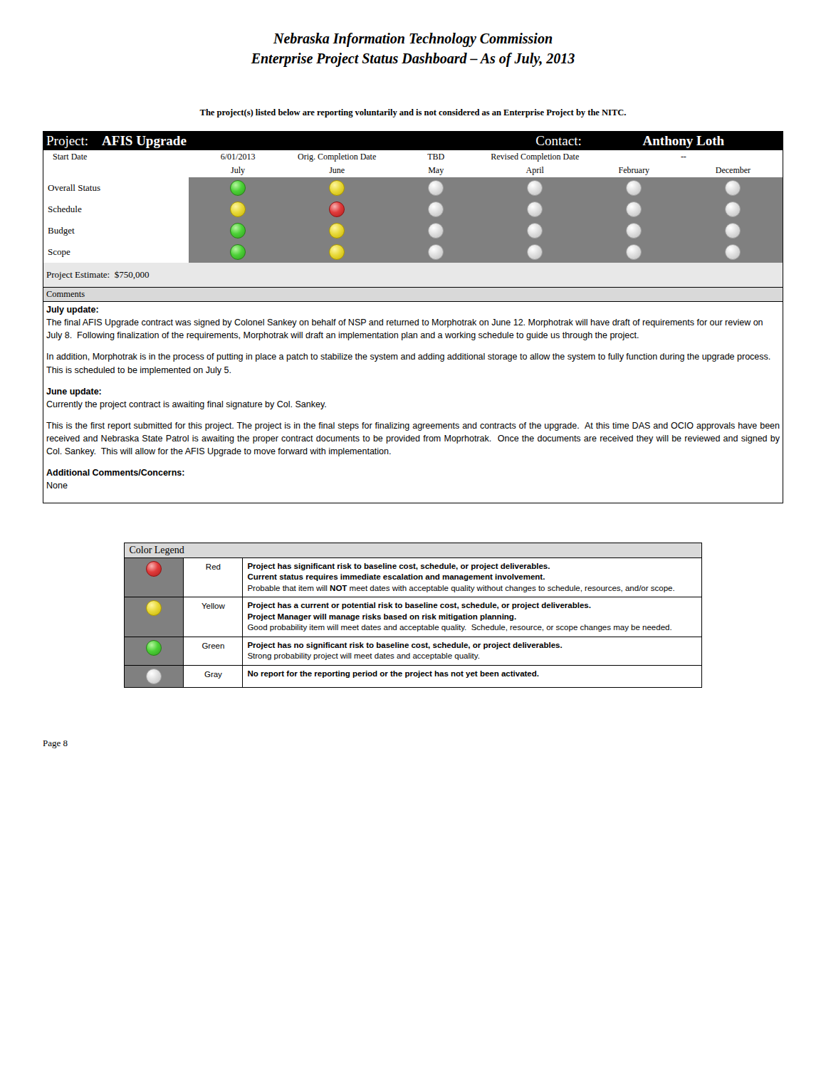Nebraska Information Technology Commission
Enterprise Project Status Dashboard – As of July, 2013
The project(s) listed below are reporting voluntarily and is not considered as an Enterprise Project by the NITC.
| Project: AFIS Upgrade | Contact: | Anthony Loth |
| Start Date | 6/01/2013 | Orig. Completion Date | TBD | Revised Completion Date | -- |
| | July | June | May | April | February | December |
| Overall Status | | | | | | |
| Schedule | | | | | | |
| Budget | | | | | | |
| Scope | | | | | | |
| Project Estimate: $750,000 |
| Comments |
| July update: The final AFIS Upgrade contract was signed by Colonel Sankey on behalf of NSP and returned to Morphotrak on June 12. Morphotrak will have draft of requirements for our review on July 8. Following finalization of the requirements, Morphotrak will draft an implementation plan and a working schedule to guide us through the project. In addition, Morphotrak is in the process of putting in place a patch to stabilize the system and adding additional storage to allow the system to fully function during the upgrade process. This is scheduled to be implemented on July 5. June update: Currently the project contract is awaiting final signature by Col. Sankey. This is the first report submitted for this project. The project is in the final steps for finalizing agreements and contracts of the upgrade. At this time DAS and OCIO approvals have been received and Nebraska State Patrol is awaiting the proper contract documents to be provided from Moprhotrak. Once the documents are received they will be reviewed and signed by Col. Sankey. This will allow for the AFIS Upgrade to move forward with implementation. Additional Comments/Concerns: None |
| Color Legend |
| | Red | Project has significant risk to baseline cost, schedule, or project deliverables. Current status requires immediate escalation and management involvement. Probable that item will NOT meet dates with acceptable quality without changes to schedule, resources, and/or scope. |
| | Yellow | Project has a current or potential risk to baseline cost, schedule, or project deliverables. Project Manager will manage risks based on risk mitigation planning. Good probability item will meet dates and acceptable quality. Schedule, resource, or scope changes may be needed. |
| | Green | Project has no significant risk to baseline cost, schedule, or project deliverables. Strong probability project will meet dates and acceptable quality. |
| | Gray | No report for the reporting period or the project has not yet been activated. |
Page 8